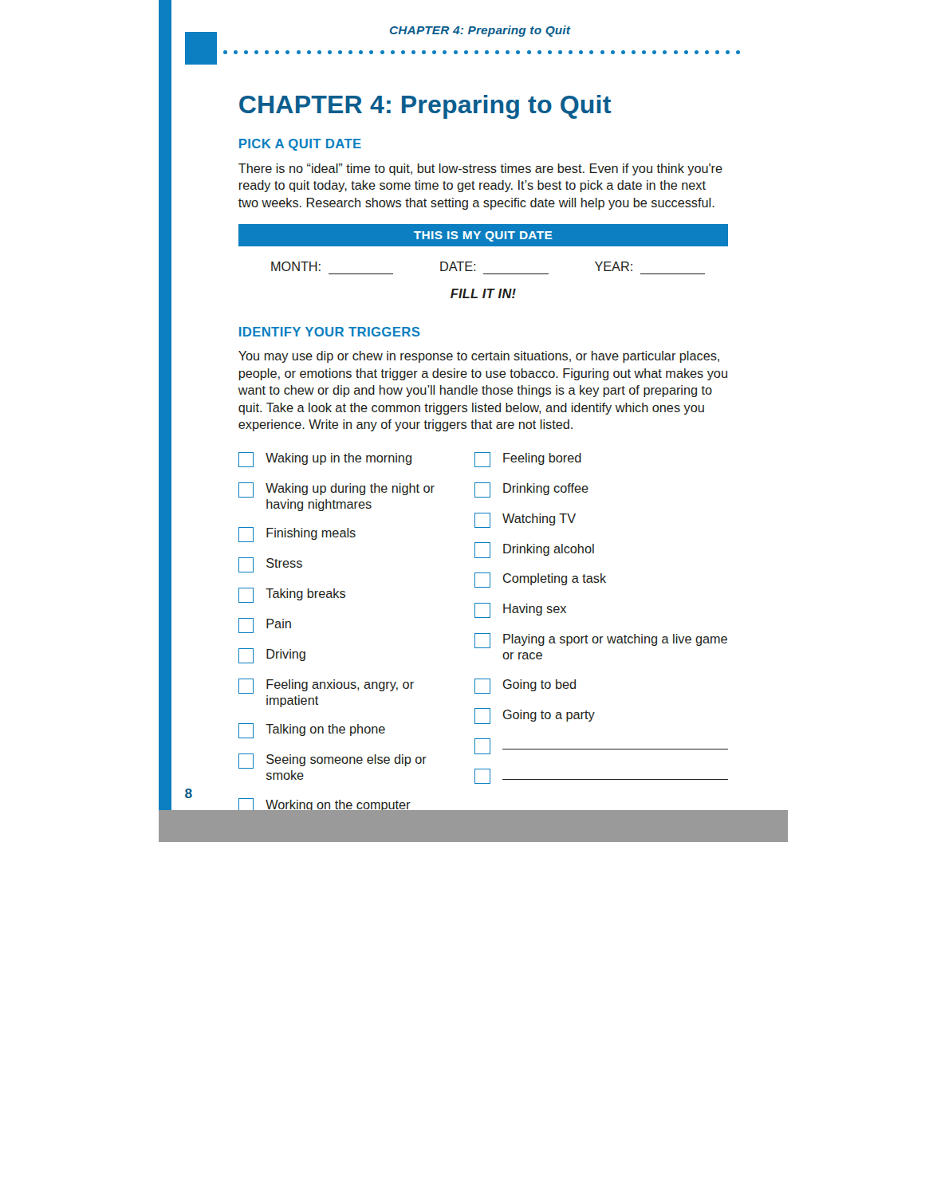CHAPTER 4: Preparing to Quit
CHAPTER 4: Preparing to Quit
PICK A QUIT DATE
There is no “ideal” time to quit, but low-stress times are best. Even if you think you're ready to quit today, take some time to get ready. It’s best to pick a date in the next two weeks. Research shows that setting a specific date will help you be successful.
THIS IS MY QUIT DATE
MONTH:
DATE:
YEAR:
FILL IT IN!
IDENTIFY YOUR TRIGGERS
You may use dip or chew in response to certain situations, or have particular places, people, or emotions that trigger a desire to use tobacco. Figuring out what makes you want to chew or dip and how you’ll handle those things is a key part of preparing to quit. Take a look at the common triggers listed below, and identify which ones you experience. Write in any of your triggers that are not listed.
Waking up in the morning
Waking up during the night or having nightmares
Finishing meals
Stress
Taking breaks
Pain
Driving
Feeling anxious, angry, or impatient
Talking on the phone
Seeing someone else dip or smoke
Working on the computer
Feeling bored
Drinking coffee
Watching TV
Drinking alcohol
Completing a task
Having sex
Playing a sport or watching a live game or race
Going to bed
Going to a party
8